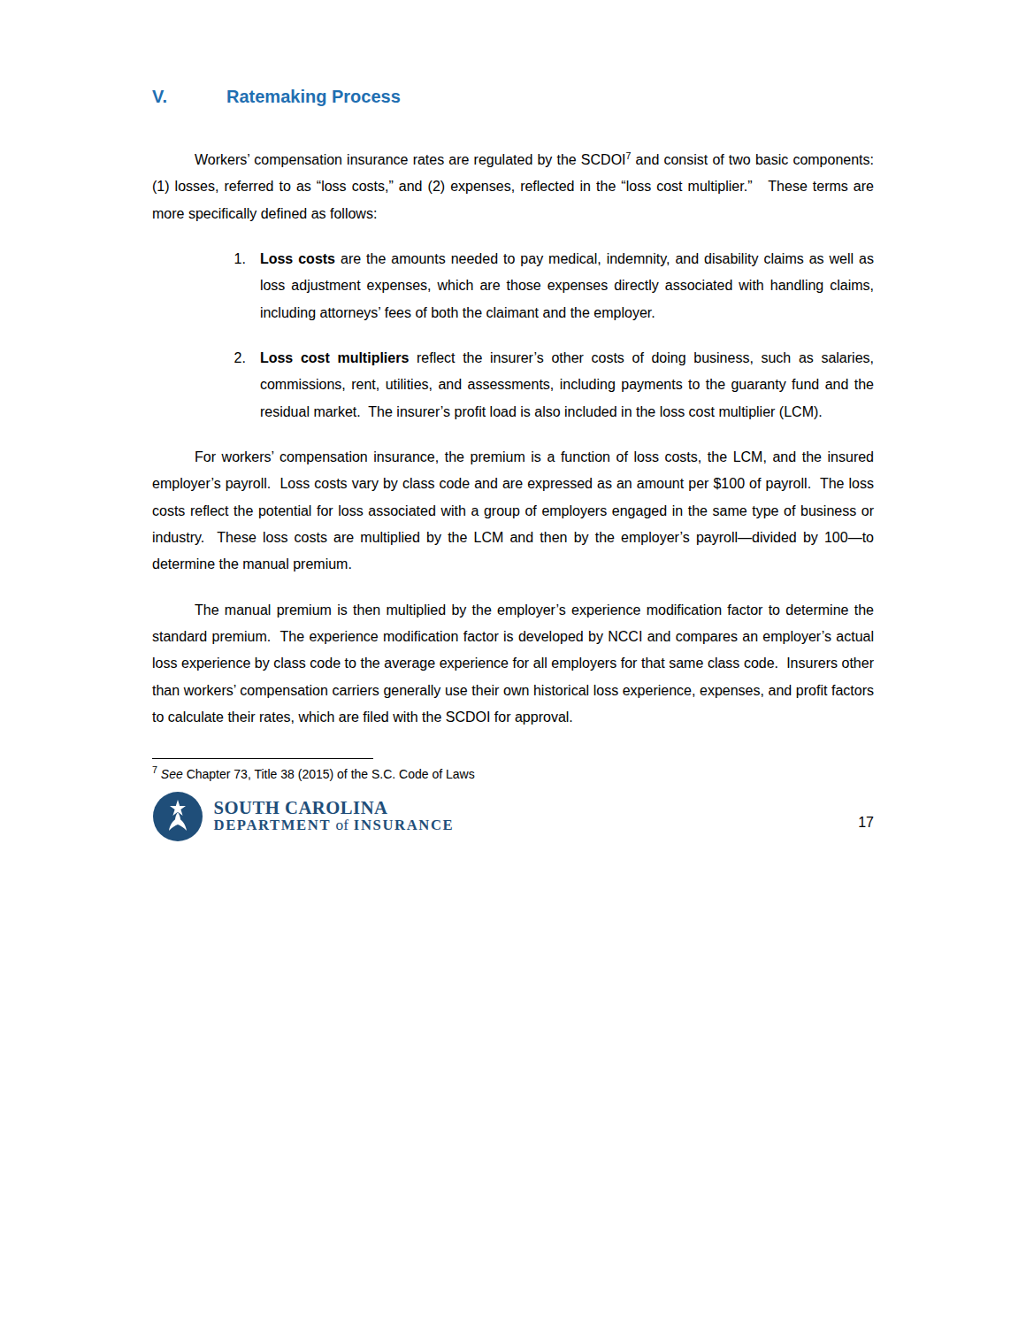V. Ratemaking Process
Workers’ compensation insurance rates are regulated by the SCDOI7 and consist of two basic components: (1) losses, referred to as “loss costs,” and (2) expenses, reflected in the “loss cost multiplier.” These terms are more specifically defined as follows:
Loss costs are the amounts needed to pay medical, indemnity, and disability claims as well as loss adjustment expenses, which are those expenses directly associated with handling claims, including attorneys’ fees of both the claimant and the employer.
Loss cost multipliers reflect the insurer’s other costs of doing business, such as salaries, commissions, rent, utilities, and assessments, including payments to the guaranty fund and the residual market. The insurer’s profit load is also included in the loss cost multiplier (LCM).
For workers’ compensation insurance, the premium is a function of loss costs, the LCM, and the insured employer’s payroll. Loss costs vary by class code and are expressed as an amount per $100 of payroll. The loss costs reflect the potential for loss associated with a group of employers engaged in the same type of business or industry. These loss costs are multiplied by the LCM and then by the employer’s payroll—divided by 100—to determine the manual premium.
The manual premium is then multiplied by the employer’s experience modification factor to determine the standard premium. The experience modification factor is developed by NCCI and compares an employer’s actual loss experience by class code to the average experience for all employers for that same class code. Insurers other than workers’ compensation carriers generally use their own historical loss experience, expenses, and profit factors to calculate their rates, which are filed with the SCDOI for approval.
7 See Chapter 73, Title 38 (2015) of the S.C. Code of Laws
SOUTH CAROLINA
DEPARTMENT of INSURANCE
17